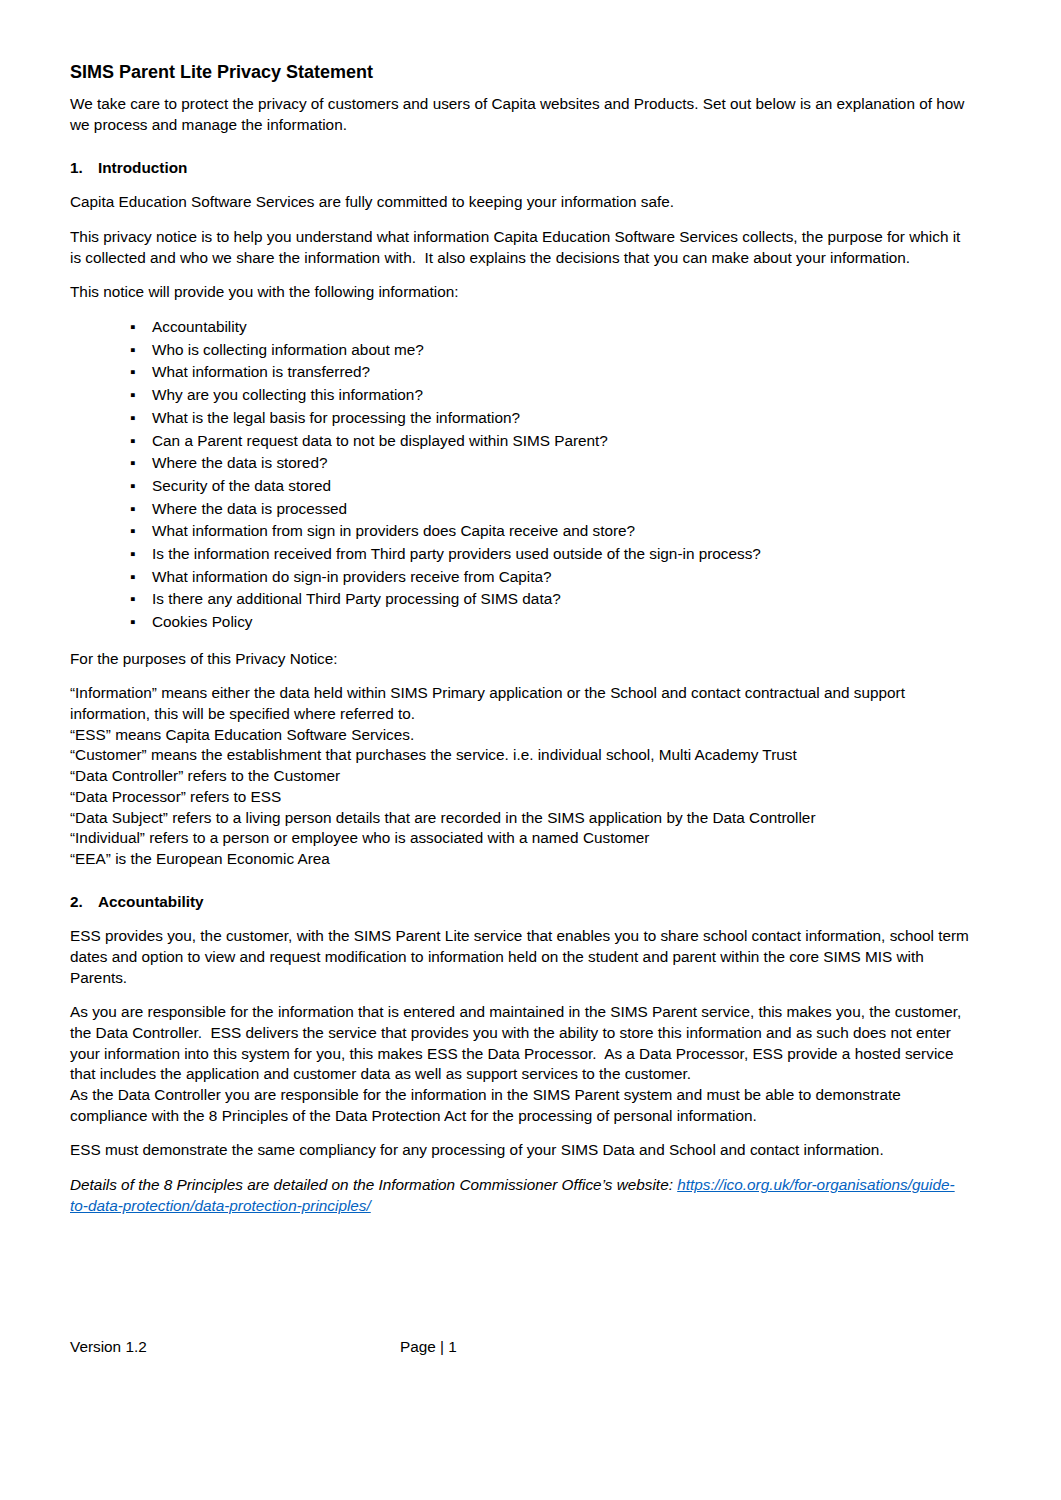SIMS Parent Lite Privacy Statement
We take care to protect the privacy of customers and users of Capita websites and Products. Set out below is an explanation of how we process and manage the information.
1. Introduction
Capita Education Software Services are fully committed to keeping your information safe.
This privacy notice is to help you understand what information Capita Education Software Services collects, the purpose for which it is collected and who we share the information with. It also explains the decisions that you can make about your information.
This notice will provide you with the following information:
Accountability
Who is collecting information about me?
What information is transferred?
Why are you collecting this information?
What is the legal basis for processing the information?
Can a Parent request data to not be displayed within SIMS Parent?
Where the data is stored?
Security of the data stored
Where the data is processed
What information from sign in providers does Capita receive and store?
Is the information received from Third party providers used outside of the sign-in process?
What information do sign-in providers receive from Capita?
Is there any additional Third Party processing of SIMS data?
Cookies Policy
For the purposes of this Privacy Notice:
“Information” means either the data held within SIMS Primary application or the School and contact contractual and support information, this will be specified where referred to.
“ESS” means Capita Education Software Services.
“Customer” means the establishment that purchases the service. i.e. individual school, Multi Academy Trust
“Data Controller” refers to the Customer
“Data Processor” refers to ESS
“Data Subject” refers to a living person details that are recorded in the SIMS application by the Data Controller
“Individual” refers to a person or employee who is associated with a named Customer
“EEA” is the European Economic Area
2. Accountability
ESS provides you, the customer, with the SIMS Parent Lite service that enables you to share school contact information, school term dates and option to view and request modification to information held on the student and parent within the core SIMS MIS with Parents.
As you are responsible for the information that is entered and maintained in the SIMS Parent service, this makes you, the customer, the Data Controller. ESS delivers the service that provides you with the ability to store this information and as such does not enter your information into this system for you, this makes ESS the Data Processor. As a Data Processor, ESS provide a hosted service that includes the application and customer data as well as support services to the customer.
As the Data Controller you are responsible for the information in the SIMS Parent system and must be able to demonstrate compliance with the 8 Principles of the Data Protection Act for the processing of personal information.
ESS must demonstrate the same compliancy for any processing of your SIMS Data and School and contact information.
Details of the 8 Principles are detailed on the Information Commissioner Office’s website: https://ico.org.uk/for-organisations/guide-to-data-protection/data-protection-principles/
Version 1.2
Page | 1